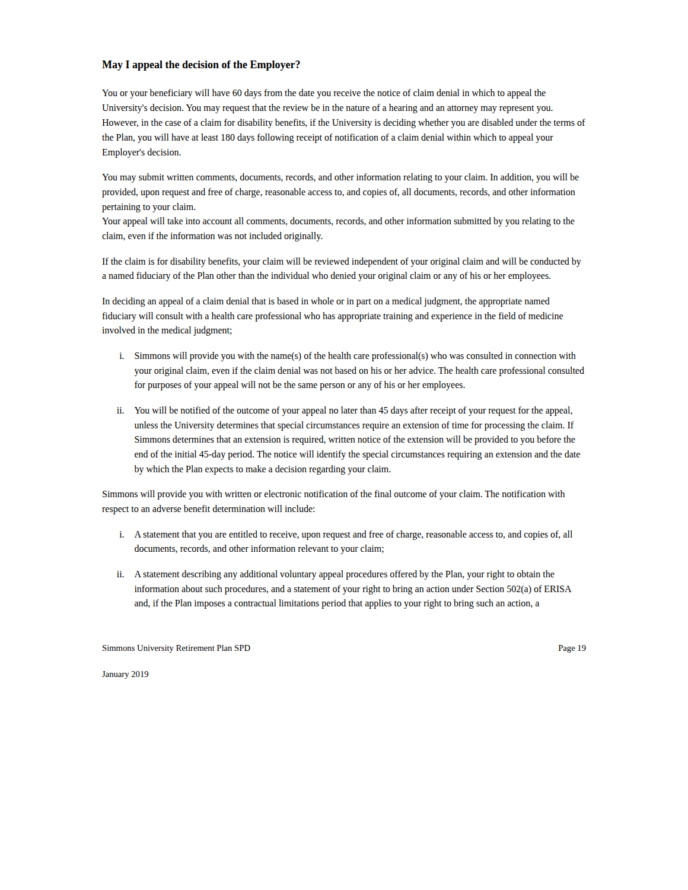May I appeal the decision of the Employer?
You or your beneficiary will have 60 days from the date you receive the notice of claim denial in which to appeal the University's decision. You may request that the review be in the nature of a hearing and an attorney may represent you. However, in the case of a claim for disability benefits, if the University is deciding whether you are disabled under the terms of the Plan, you will have at least 180 days following receipt of notification of a claim denial within which to appeal your Employer's decision.
You may submit written comments, documents, records, and other information relating to your claim. In addition, you will be provided, upon request and free of charge, reasonable access to, and copies of, all documents, records, and other information pertaining to your claim.
Your appeal will take into account all comments, documents, records, and other information submitted by you relating to the claim, even if the information was not included originally.
If the claim is for disability benefits, your claim will be reviewed independent of your original claim and will be conducted by a named fiduciary of the Plan other than the individual who denied your original claim or any of his or her employees.
In deciding an appeal of a claim denial that is based in whole or in part on a medical judgment, the appropriate named fiduciary will consult with a health care professional who has appropriate training and experience in the field of medicine involved in the medical judgment;
Simmons will provide you with the name(s) of the health care professional(s) who was consulted in connection with your original claim, even if the claim denial was not based on his or her advice. The health care professional consulted for purposes of your appeal will not be the same person or any of his or her employees.
You will be notified of the outcome of your appeal no later than 45 days after receipt of your request for the appeal, unless the University determines that special circumstances require an extension of time for processing the claim. If Simmons determines that an extension is required, written notice of the extension will be provided to you before the end of the initial 45-day period. The notice will identify the special circumstances requiring an extension and the date by which the Plan expects to make a decision regarding your claim.
Simmons will provide you with written or electronic notification of the final outcome of your claim. The notification with respect to an adverse benefit determination will include:
A statement that you are entitled to receive, upon request and free of charge, reasonable access to, and copies of, all documents, records, and other information relevant to your claim;
A statement describing any additional voluntary appeal procedures offered by the Plan, your right to obtain the information about such procedures, and a statement of your right to bring an action under Section 502(a) of ERISA and, if the Plan imposes a contractual limitations period that applies to your right to bring such an action, a
Simmons University Retirement Plan SPD Page 19
January 2019